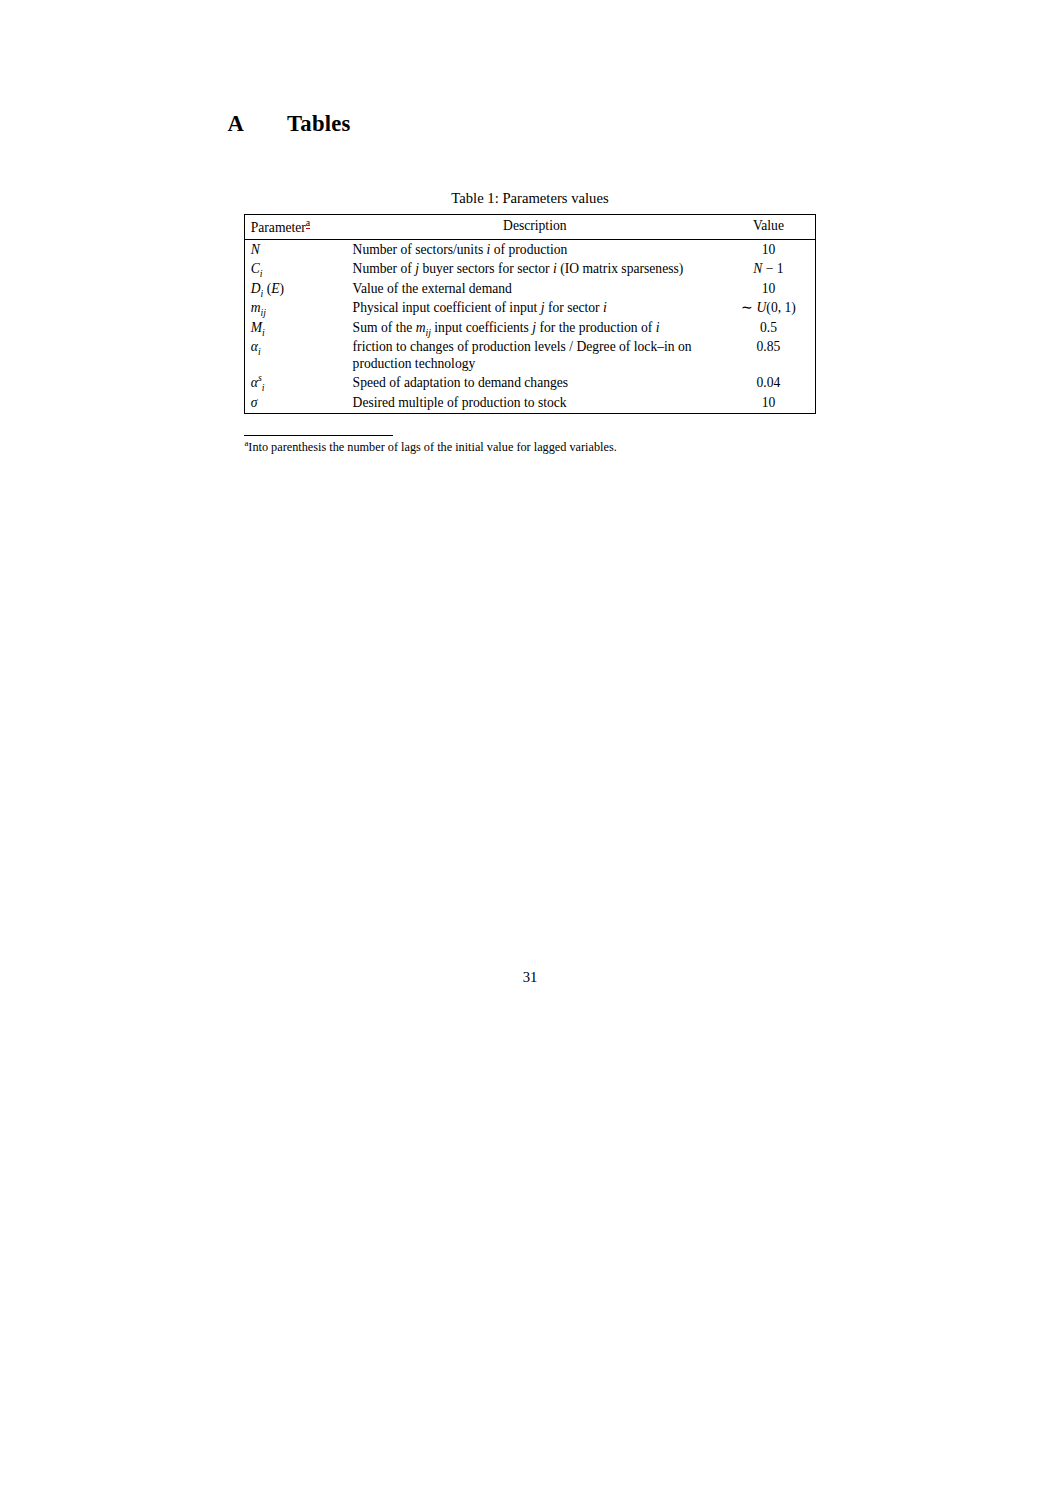ATables
Table 1: Parameters values
| Parameter a | Description | Value |
| --- | --- | --- |
| N | Number of sectors/units i of production | 10 |
| C i | Number of j buyer sectors for sector i (IO matrix sparseness) | N − 1 |
| D i ( E ) | Value of the external demand | 10 |
| m ij | Physical input coefficient of input j for sector i | ∼ U (0, 1) |
| M i | Sum of the m ij input coefficients j for the production of i | 0.5 |
| α i | friction to changes of production levels / Degree of lock–in on production technology | 0.85 |
| α s i | Speed of adaptation to demand changes | 0.04 |
| σ | Desired multiple of production to stock | 10 |
aInto parenthesis the number of lags of the initial value for lagged variables.
31